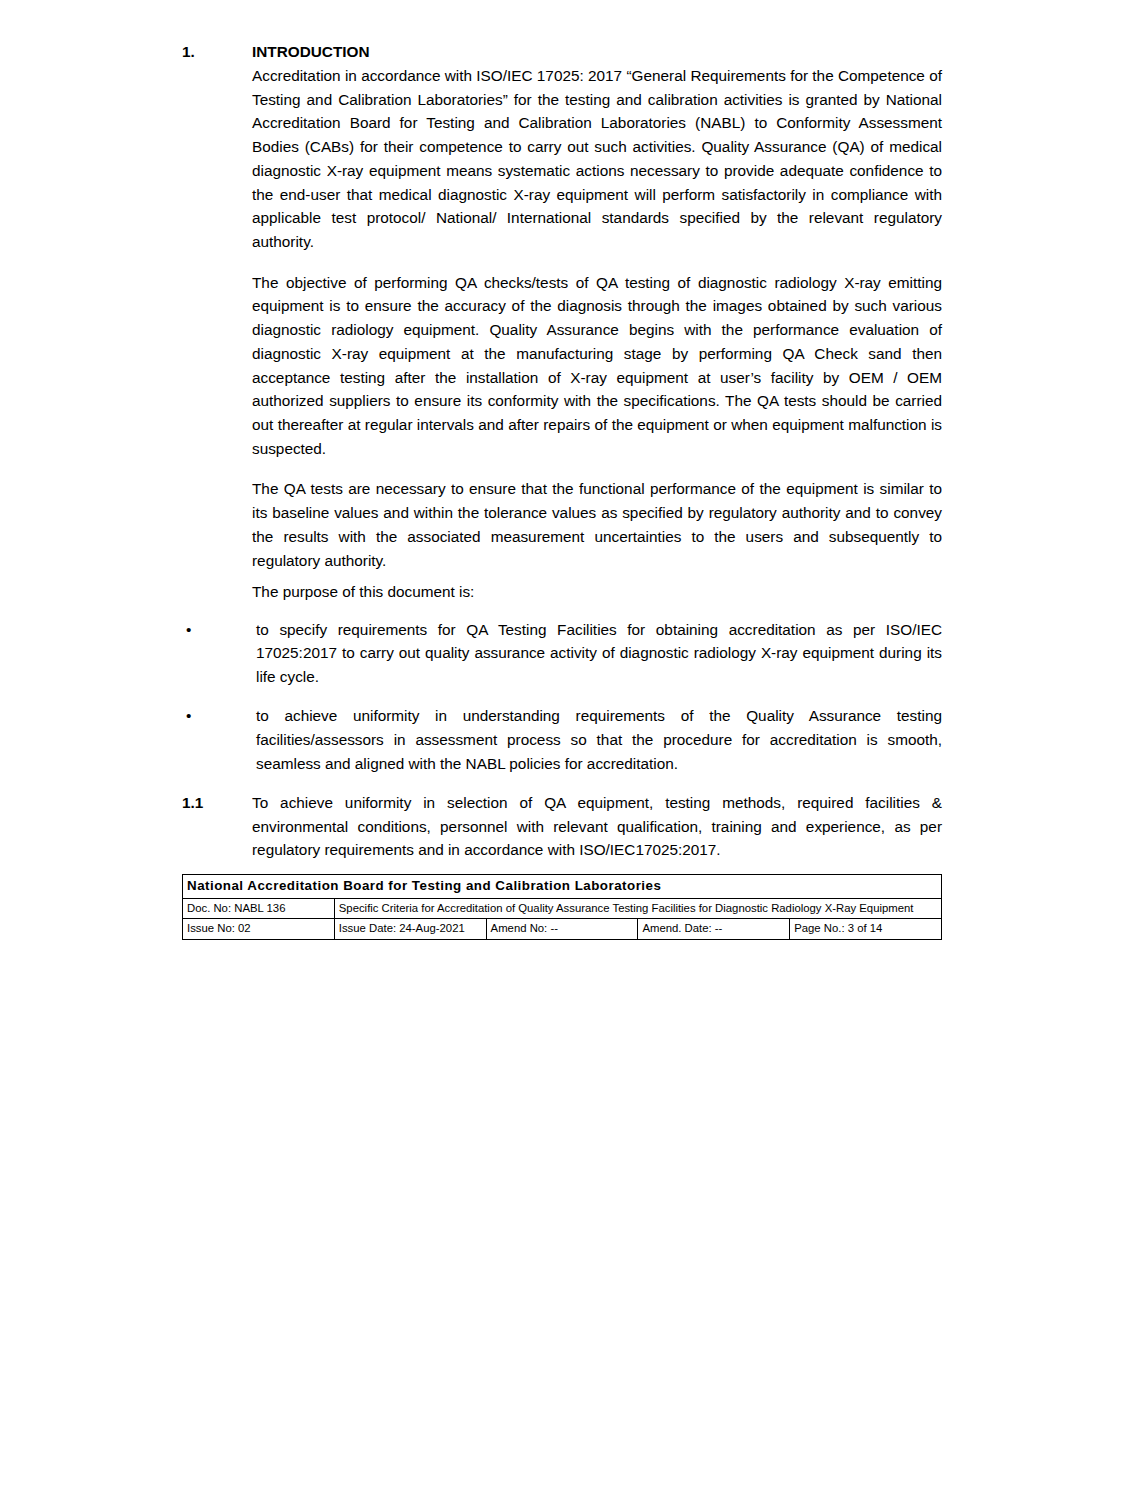1.
INTRODUCTION
Accreditation in accordance with ISO/IEC 17025: 2017 “General Requirements for the Competence of Testing and Calibration Laboratories” for the testing and calibration activities is granted by National Accreditation Board for Testing and Calibration Laboratories (NABL) to Conformity Assessment Bodies (CABs) for their competence to carry out such activities. Quality Assurance (QA) of medical diagnostic X-ray equipment means systematic actions necessary to provide adequate confidence to the end-user that medical diagnostic X-ray equipment will perform satisfactorily in compliance with applicable test protocol/ National/ International standards specified by the relevant regulatory authority.
The objective of performing QA checks/tests of QA testing of diagnostic radiology X-ray emitting equipment is to ensure the accuracy of the diagnosis through the images obtained by such various diagnostic radiology equipment. Quality Assurance begins with the performance evaluation of diagnostic X-ray equipment at the manufacturing stage by performing QA Check sand then acceptance testing after the installation of X-ray equipment at user’s facility by OEM / OEM authorized suppliers to ensure its conformity with the specifications. The QA tests should be carried out thereafter at regular intervals and after repairs of the equipment or when equipment malfunction is suspected.
The QA tests are necessary to ensure that the functional performance of the equipment is similar to its baseline values and within the tolerance values as specified by regulatory authority and to convey the results with the associated measurement uncertainties to the users and subsequently to regulatory authority.
The purpose of this document is:
• to specify requirements for QA Testing Facilities for obtaining accreditation as per ISO/IEC 17025:2017 to carry out quality assurance activity of diagnostic radiology X-ray equipment during its life cycle.
• to achieve uniformity in understanding requirements of the Quality Assurance testing facilities/assessors in assessment process so that the procedure for accreditation is smooth, seamless and aligned with the NABL policies for accreditation.
1.1
To achieve uniformity in selection of QA equipment, testing methods, required facilities & environmental conditions, personnel with relevant qualification, training and experience, as per regulatory requirements and in accordance with ISO/IEC17025:2017.
| National Accreditation Board for Testing and Calibration Laboratories |
| Doc. No: NABL 136 | Specific Criteria for Accreditation of Quality Assurance Testing Facilities for Diagnostic Radiology X-Ray Equipment |
| Issue No: 02 | Issue Date: 24-Aug-2021 | Amend No: -- | Amend. Date: -- | Page No.: 3 of 14 |